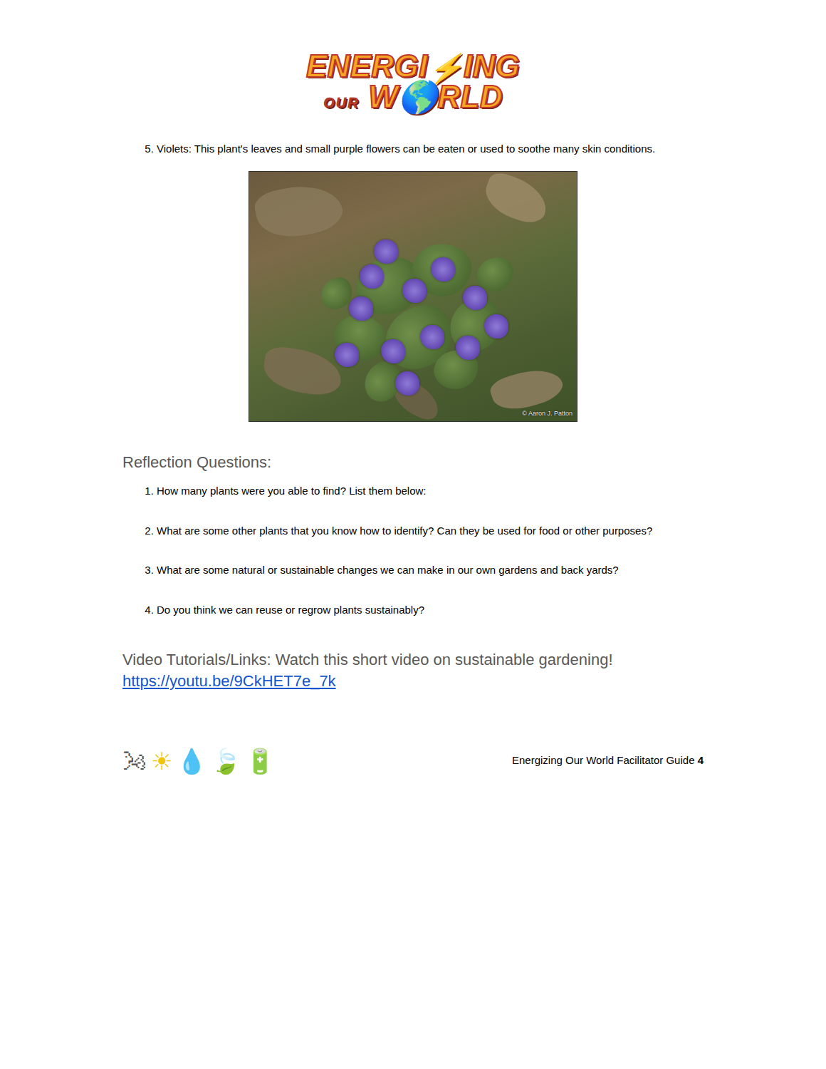ENERGI⚡ING
OUR W🌎RLD
Violets: This plant's leaves and small purple flowers can be eaten or used to soothe many skin conditions.
© Aaron J. Patton
Reflection Questions:
How many plants were you able to find? List them below:
What are some other plants that you know how to identify? Can they be used for food or other purposes?
What are some natural or sustainable changes we can make in our own gardens and back yards?
Do you think we can reuse or regrow plants sustainably?
Video Tutorials/Links: Watch this short video on sustainable gardening!
https://youtu.be/9CkHET7e_7k
🌬 ☀ 💧 🍃 🔋
Energizing Our World Facilitator Guide 4